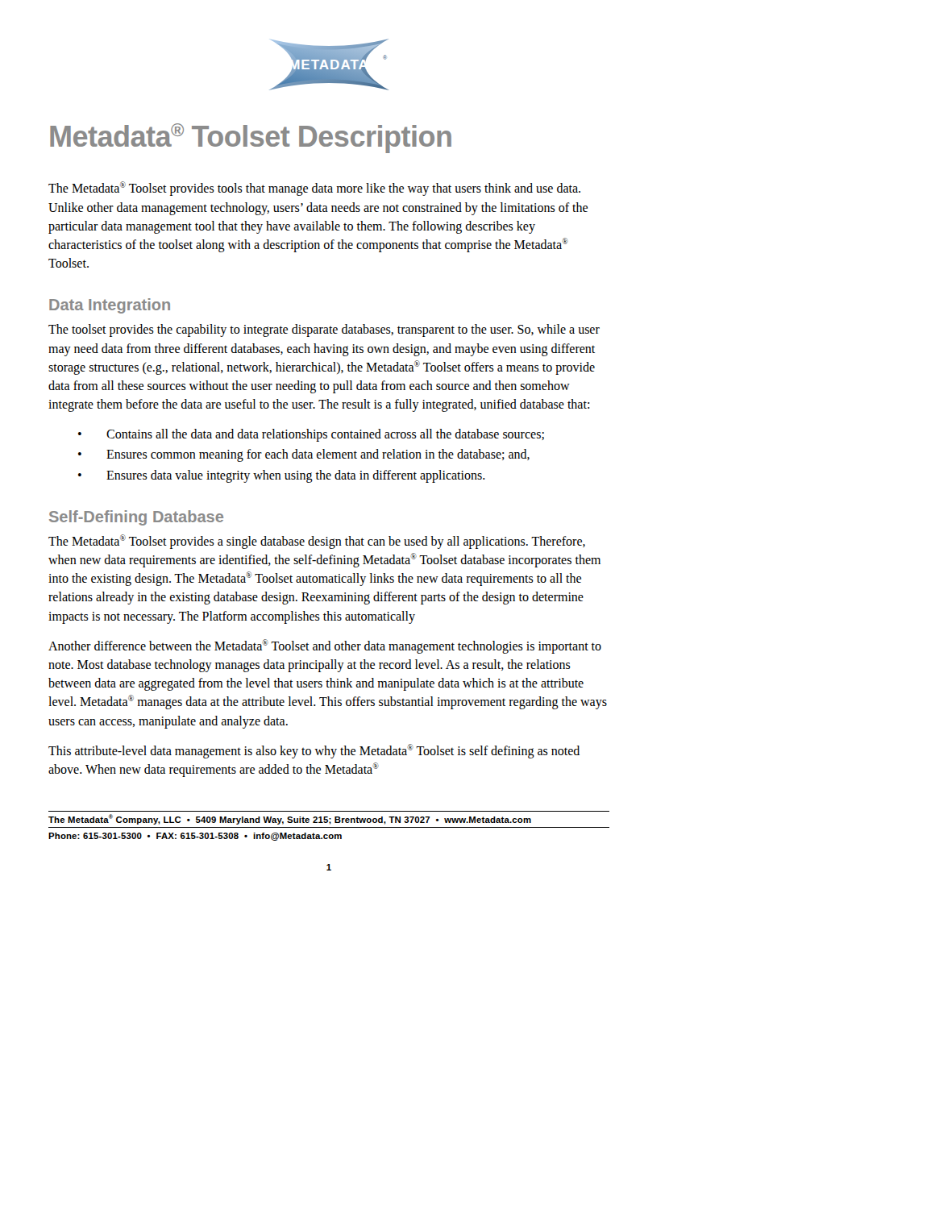METADATA ®
Metadata® Toolset Description
The Metadata® Toolset provides tools that manage data more like the way that users think and use data. Unlike other data management technology, users’ data needs are not constrained by the limitations of the particular data management tool that they have available to them. The following describes key characteristics of the toolset along with a description of the components that comprise the Metadata® Toolset.
Data Integration
The toolset provides the capability to integrate disparate databases, transparent to the user. So, while a user may need data from three different databases, each having its own design, and maybe even using different storage structures (e.g., relational, network, hierarchical), the Metadata® Toolset offers a means to provide data from all these sources without the user needing to pull data from each source and then somehow integrate them before the data are useful to the user. The result is a fully integrated, unified database that:
Contains all the data and data relationships contained across all the database sources;
Ensures common meaning for each data element and relation in the database; and,
Ensures data value integrity when using the data in different applications.
Self-Defining Database
The Metadata® Toolset provides a single database design that can be used by all applications. Therefore, when new data requirements are identified, the self-defining Metadata® Toolset database incorporates them into the existing design. The Metadata® Toolset automatically links the new data requirements to all the relations already in the existing database design. Reexamining different parts of the design to determine impacts is not necessary. The Platform accomplishes this automatically
Another difference between the Metadata® Toolset and other data management technologies is important to note. Most database technology manages data principally at the record level. As a result, the relations between data are aggregated from the level that users think and manipulate data which is at the attribute level. Metadata® manages data at the attribute level. This offers substantial improvement regarding the ways users can access, manipulate and analyze data.
This attribute-level data management is also key to why the Metadata® Toolset is self defining as noted above. When new data requirements are added to the Metadata®
The Metadata® Company, LLC • 5409 Maryland Way, Suite 215; Brentwood, TN 37027 • www.Metadata.com
Phone: 615-301-5300 • FAX: 615-301-5308 • info@Metadata.com
1